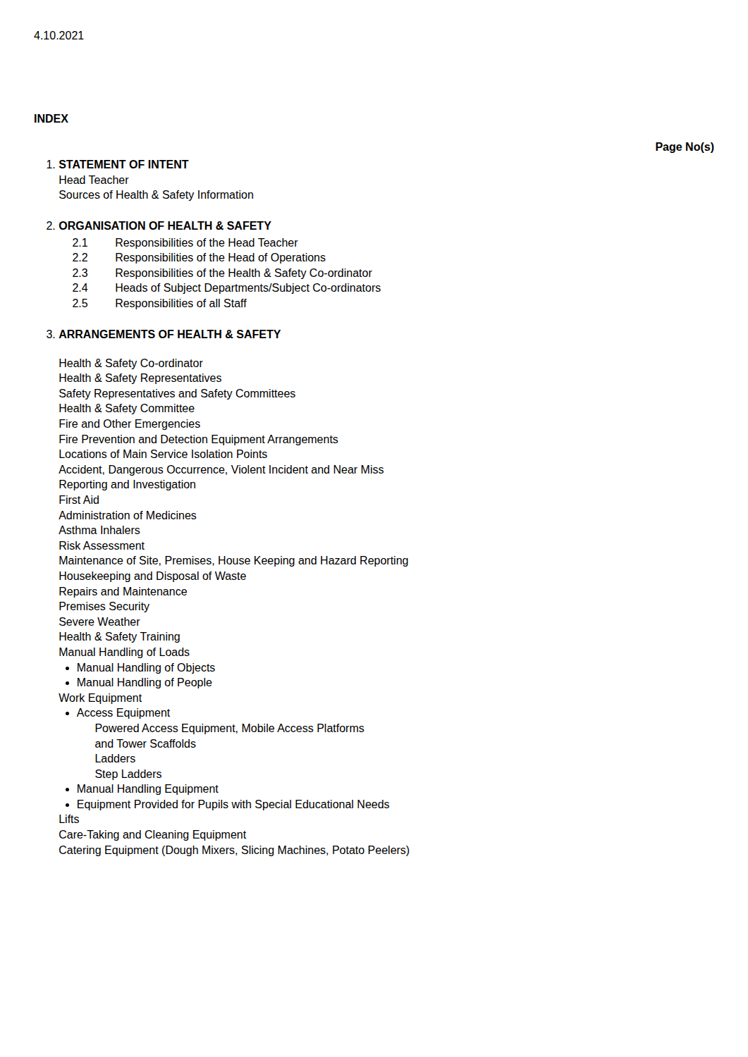4.10.2021
INDEX
Page No(s)
Statement of Intent
Head Teacher
Sources of Health & Safety Information
Organisation of Health & Safety
| 2.1 | Responsibilities of the Head Teacher |
| 2.2 | Responsibilities of the Head of Operations |
| 2.3 | Responsibilities of the Health & Safety Co-ordinator |
| 2.4 | Heads of Subject Departments/Subject Co-ordinators |
| 2.5 | Responsibilities of all Staff |
Arrangements of Health & Safety
Health & Safety Co-ordinator
Health & Safety Representatives
Safety Representatives and Safety Committees
Health & Safety Committee
Fire and Other Emergencies
Fire Prevention and Detection Equipment Arrangements
Locations of Main Service Isolation Points
Accident, Dangerous Occurrence, Violent Incident and Near Miss
Reporting and Investigation
First Aid
Administration of Medicines
Asthma Inhalers
Risk Assessment
Maintenance of Site, Premises, House Keeping and Hazard Reporting
Housekeeping and Disposal of Waste
Repairs and Maintenance
Premises Security
Severe Weather
Health & Safety Training
Manual Handling of Loads
Manual Handling of Objects
Manual Handling of People
Work Equipment
Access Equipment
Powered Access Equipment, Mobile Access Platforms
and Tower Scaffolds
Ladders
Step Ladders
Manual Handling Equipment
Equipment Provided for Pupils with Special Educational Needs
Lifts
Care-Taking and Cleaning Equipment
Catering Equipment (Dough Mixers, Slicing Machines, Potato Peelers)